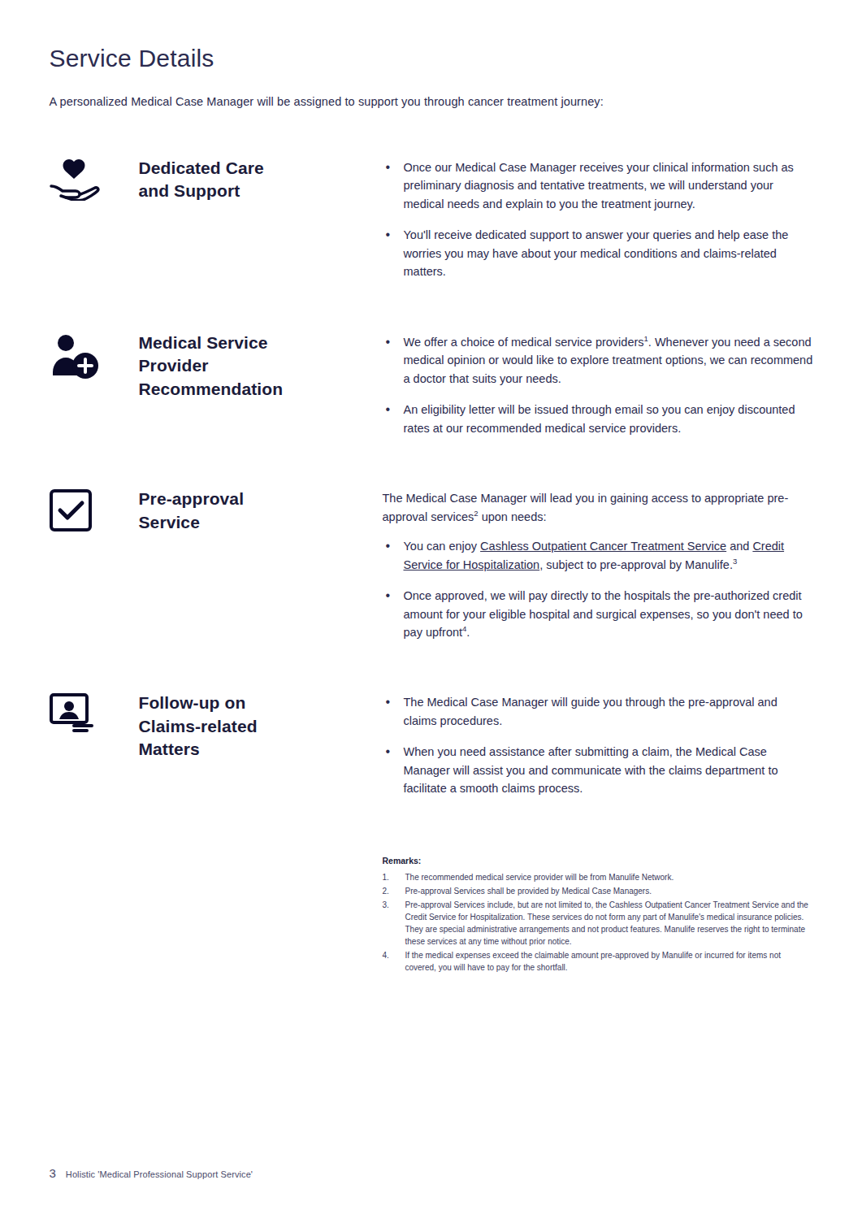Service Details
A personalized Medical Case Manager will be assigned to support you through cancer treatment journey:
Dedicated Care
and Support
Once our Medical Case Manager receives your clinical information such as preliminary diagnosis and tentative treatments, we will understand your medical needs and explain to you the treatment journey.
You'll receive dedicated support to answer your queries and help ease the worries you may have about your medical conditions and claims-related matters.
Medical Service
Provider
Recommendation
We offer a choice of medical service providers1. Whenever you need a second medical opinion or would like to explore treatment options, we can recommend a doctor that suits your needs.
An eligibility letter will be issued through email so you can enjoy discounted rates at our recommended medical service providers.
Pre-approval
Service
The Medical Case Manager will lead you in gaining access to appropriate pre-approval services2 upon needs:
You can enjoy Cashless Outpatient Cancer Treatment Service and Credit Service for Hospitalization, subject to pre-approval by Manulife.3
Once approved, we will pay directly to the hospitals the pre-authorized credit amount for your eligible hospital and surgical expenses, so you don't need to pay upfront4.
Follow-up on
Claims-related
Matters
The Medical Case Manager will guide you through the pre-approval and claims procedures.
When you need assistance after submitting a claim, the Medical Case Manager will assist you and communicate with the claims department to facilitate a smooth claims process.
Remarks:
The recommended medical service provider will be from Manulife Network.
Pre-approval Services shall be provided by Medical Case Managers.
Pre-approval Services include, but are not limited to, the Cashless Outpatient Cancer Treatment Service and the Credit Service for Hospitalization. These services do not form any part of Manulife's medical insurance policies. They are special administrative arrangements and not product features. Manulife reserves the right to terminate these services at any time without prior notice.
If the medical expenses exceed the claimable amount pre-approved by Manulife or incurred for items not covered, you will have to pay for the shortfall.
3 Holistic 'Medical Professional Support Service'